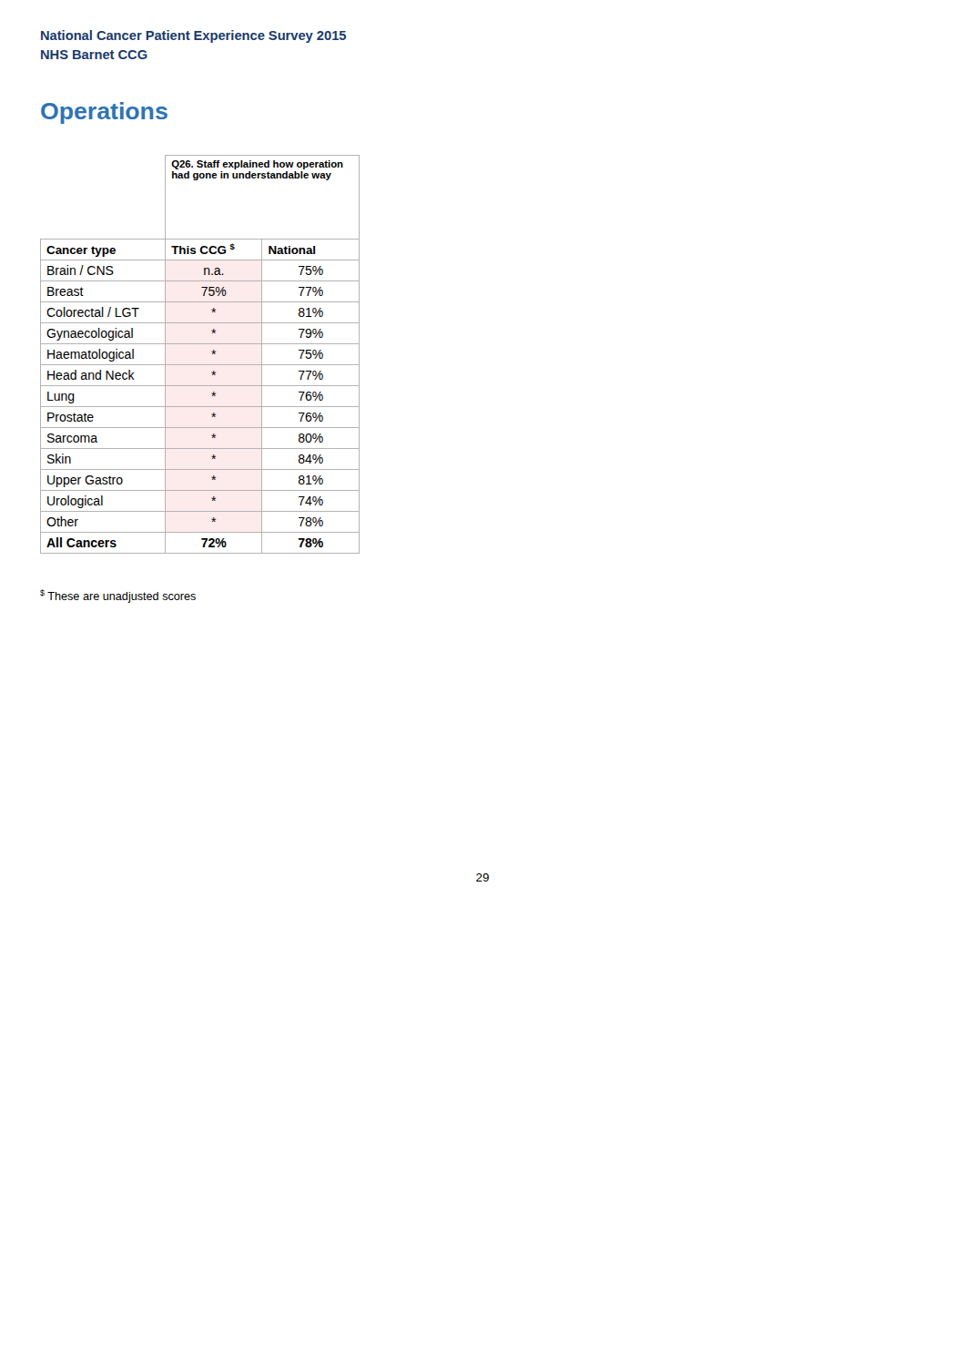National Cancer Patient Experience Survey 2015
NHS Barnet CCG
Operations
| | Q26. Staff explained how operation had gone in understandable way |
| --- | --- |
| Cancer type | This CCG $ | National |
| Brain / CNS | n.a. | 75% |
| Breast | 75% | 77% |
| Colorectal / LGT | * | 81% |
| Gynaecological | * | 79% |
| Haematological | * | 75% |
| Head and Neck | * | 77% |
| Lung | * | 76% |
| Prostate | * | 76% |
| Sarcoma | * | 80% |
| Skin | * | 84% |
| Upper Gastro | * | 81% |
| Urological | * | 74% |
| Other | * | 78% |
| All Cancers | 72% | 78% |
$ These are unadjusted scores
29